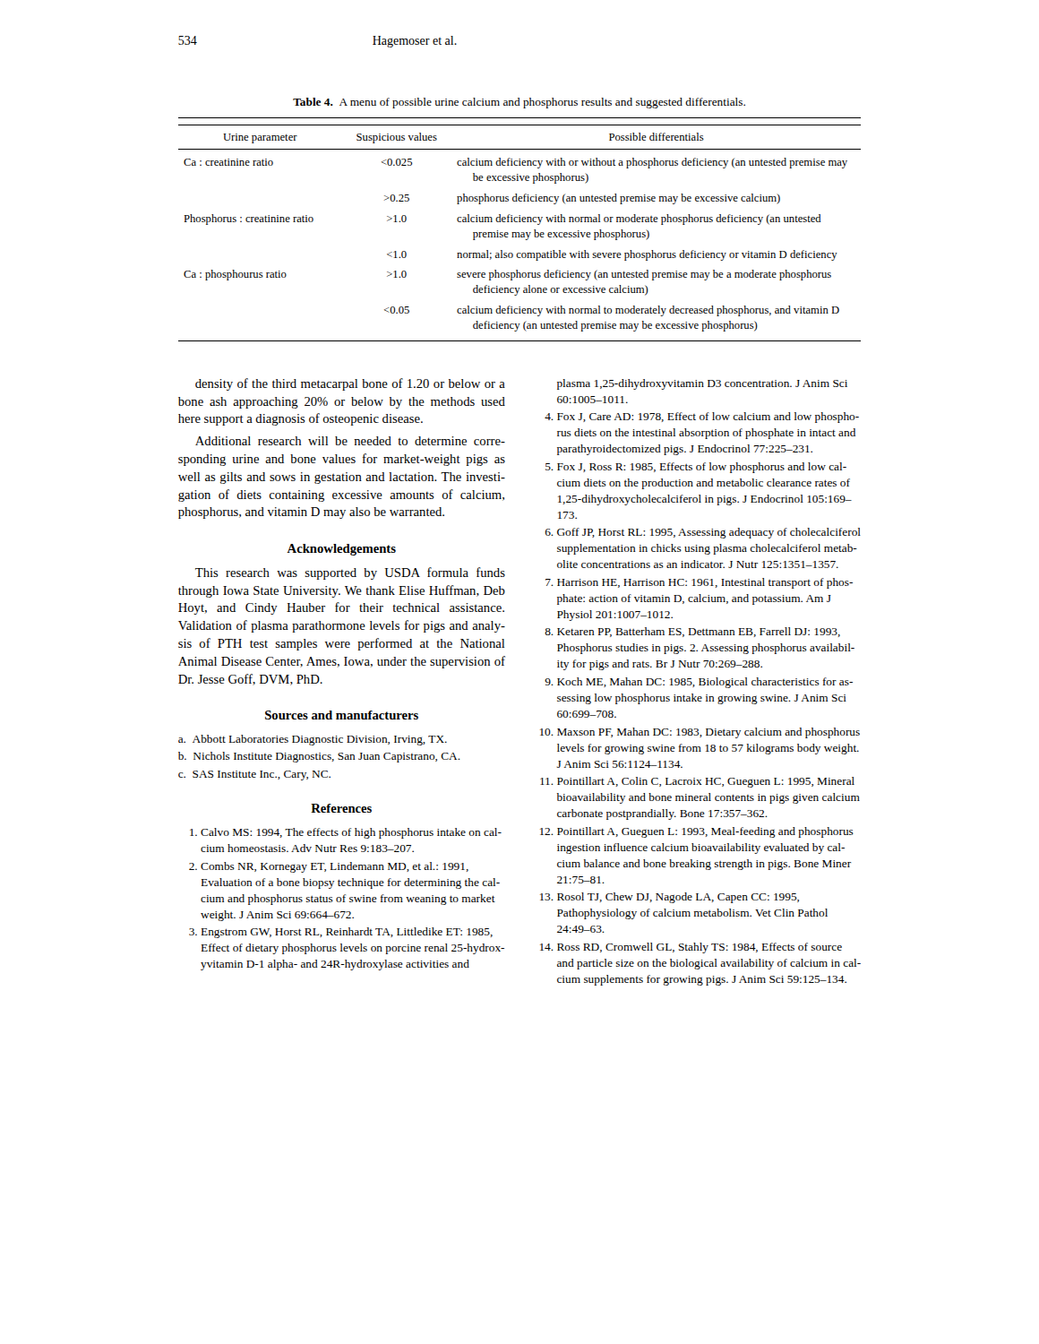534 Hagemoser et al.
Table 4. A menu of possible urine calcium and phosphorus results and suggested differentials.
| Urine parameter | Suspicious values | Possible differentials |
| --- | --- | --- |
| Ca : creatinine ratio | <0.025 | calcium deficiency with or without a phosphorus deficiency (an untested premise may be excessive phosphorus) |
| | >0.25 | phosphorus deficiency (an untested premise may be excessive calcium) |
| Phosphorus : creatinine ratio | >1.0 | calcium deficiency with normal or moderate phosphorus deficiency (an untested premise may be excessive phosphorus) |
| | <1.0 | normal; also compatible with severe phosphorus deficiency or vitamin D deficiency |
| Ca : phosphourus ratio | >1.0 | severe phosphorus deficiency (an untested premise may be a moderate phosphorus deficiency alone or excessive calcium) |
| | <0.05 | calcium deficiency with normal to moderately decreased phosphorus, and vitamin D deficiency (an untested premise may be excessive phosphorus) |
density of the third metacarpal bone of 1.20 or below or a bone ash approaching 20% or below by the methods used here support a diagnosis of osteopenic disease.
Additional research will be needed to determine corresponding urine and bone values for market-weight pigs as well as gilts and sows in gestation and lactation. The investigation of diets containing excessive amounts of calcium, phosphorus, and vitamin D may also be warranted.
Acknowledgements
This research was supported by USDA formula funds through Iowa State University. We thank Elise Huffman, Deb Hoyt, and Cindy Hauber for their technical assistance. Validation of plasma parathormone levels for pigs and analysis of PTH test samples were performed at the National Animal Disease Center, Ames, Iowa, under the supervision of Dr. Jesse Goff, DVM, PhD.
Sources and manufacturers
a. Abbott Laboratories Diagnostic Division, Irving, TX.
b. Nichols Institute Diagnostics, San Juan Capistrano, CA.
c. SAS Institute Inc., Cary, NC.
References
Calvo MS: 1994, The effects of high phosphorus intake on calcium homeostasis. Adv Nutr Res 9:183–207.
Combs NR, Kornegay ET, Lindemann MD, et al.: 1991, Evaluation of a bone biopsy technique for determining the calcium and phosphorus status of swine from weaning to market weight. J Anim Sci 69:664–672.
Engstrom GW, Horst RL, Reinhardt TA, Littledike ET: 1985, Effect of dietary phosphorus levels on porcine renal 25-hydroxyvitamin D-1 alpha- and 24R-hydroxylase activities and plasma 1,25-dihydroxyvitamin D3 concentration. J Anim Sci 60:1005–1011.
Fox J, Care AD: 1978, Effect of low calcium and low phosphorus diets on the intestinal absorption of phosphate in intact and parathyroidectomized pigs. J Endocrinol 77:225–231.
Fox J, Ross R: 1985, Effects of low phosphorus and low calcium diets on the production and metabolic clearance rates of 1,25-dihydroxycholecalciferol in pigs. J Endocrinol 105:169–173.
Goff JP, Horst RL: 1995, Assessing adequacy of cholecalciferol supplementation in chicks using plasma cholecalciferol metabolite concentrations as an indicator. J Nutr 125:1351–1357.
Harrison HE, Harrison HC: 1961, Intestinal transport of phosphate: action of vitamin D, calcium, and potassium. Am J Physiol 201:1007–1012.
Ketaren PP, Batterham ES, Dettmann EB, Farrell DJ: 1993, Phosphorus studies in pigs. 2. Assessing phosphorus availability for pigs and rats. Br J Nutr 70:269–288.
Koch ME, Mahan DC: 1985, Biological characteristics for assessing low phosphorus intake in growing swine. J Anim Sci 60:699–708.
Maxson PF, Mahan DC: 1983, Dietary calcium and phosphorus levels for growing swine from 18 to 57 kilograms body weight. J Anim Sci 56:1124–1134.
Pointillart A, Colin C, Lacroix HC, Gueguen L: 1995, Mineral bioavailability and bone mineral contents in pigs given calcium carbonate postprandially. Bone 17:357–362.
Pointillart A, Gueguen L: 1993, Meal-feeding and phosphorus ingestion influence calcium bioavailability evaluated by calcium balance and bone breaking strength in pigs. Bone Miner 21:75–81.
Rosol TJ, Chew DJ, Nagode LA, Capen CC: 1995, Pathophysiology of calcium metabolism. Vet Clin Pathol 24:49–63.
Ross RD, Cromwell GL, Stahly TS: 1984, Effects of source and particle size on the biological availability of calcium in calcium supplements for growing pigs. J Anim Sci 59:125–134.